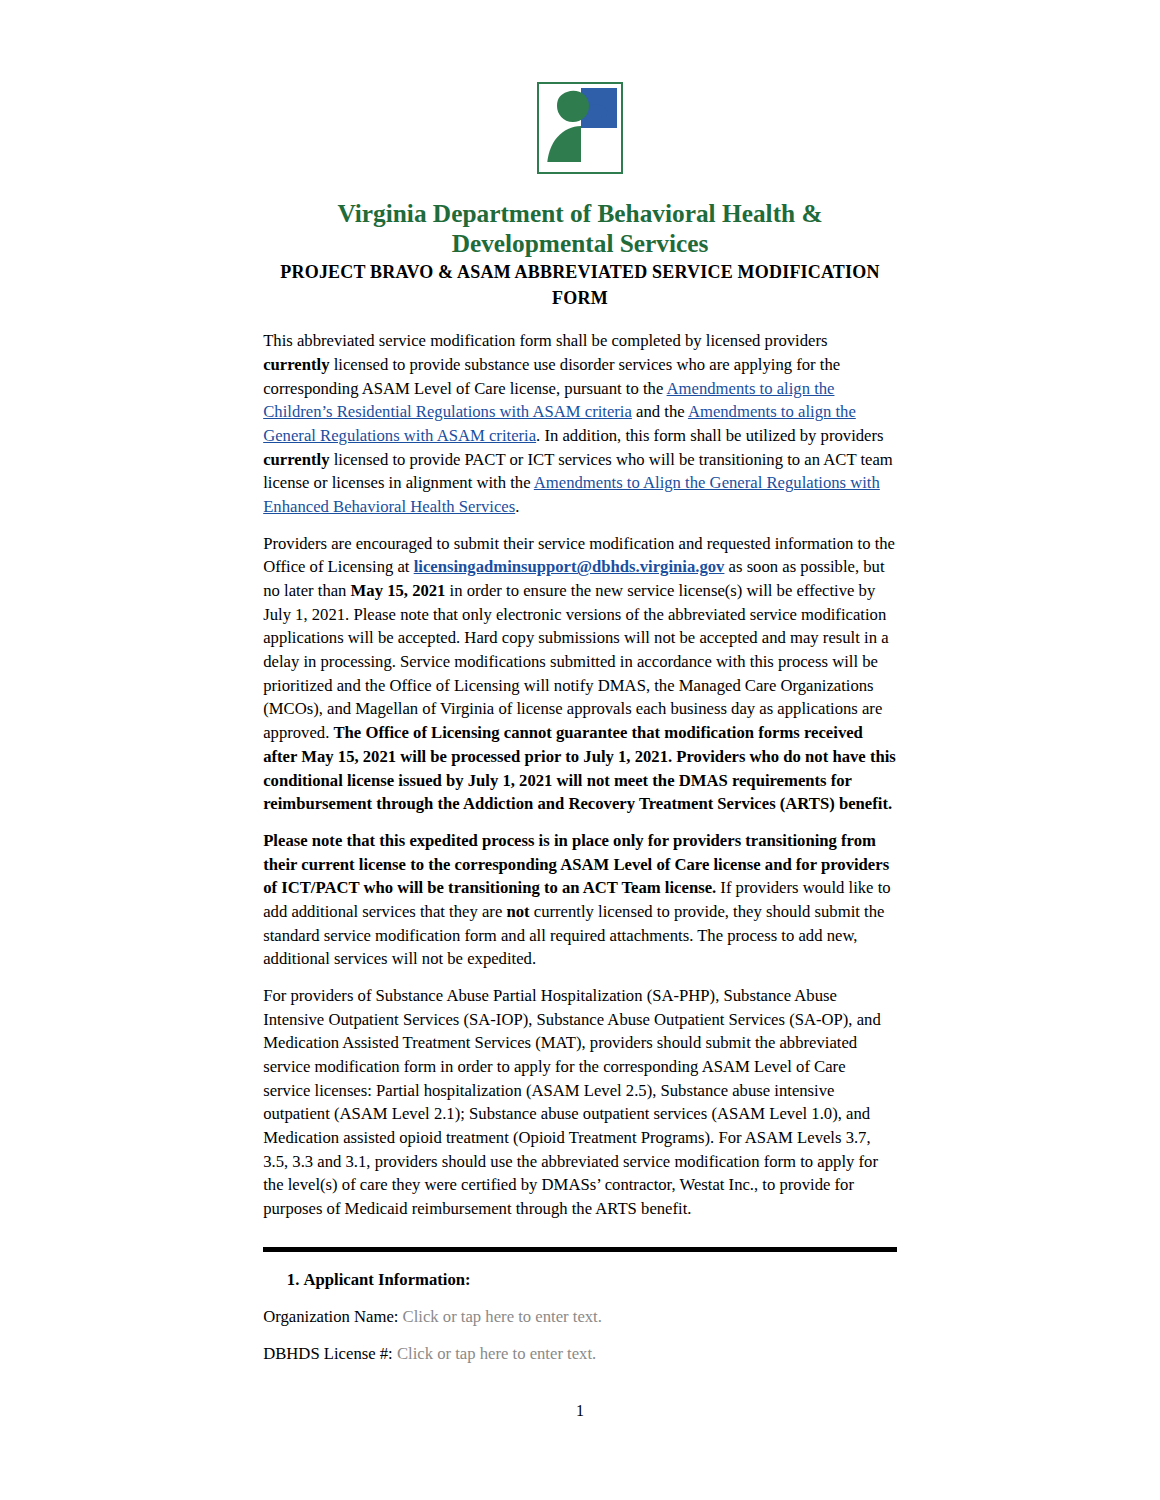Virginia Department of Behavioral Health & Developmental Services
PROJECT BRAVO & ASAM ABBREVIATED SERVICE MODIFICATION FORM
This abbreviated service modification form shall be completed by licensed providers currently licensed to provide substance use disorder services who are applying for the corresponding ASAM Level of Care license, pursuant to the Amendments to align the Children’s Residential Regulations with ASAM criteria and the Amendments to align the General Regulations with ASAM criteria. In addition, this form shall be utilized by providers currently licensed to provide PACT or ICT services who will be transitioning to an ACT team license or licenses in alignment with the Amendments to Align the General Regulations with Enhanced Behavioral Health Services.
Providers are encouraged to submit their service modification and requested information to the Office of Licensing at licensingadminsupport@dbhds.virginia.gov as soon as possible, but no later than May 15, 2021 in order to ensure the new service license(s) will be effective by July 1, 2021. Please note that only electronic versions of the abbreviated service modification applications will be accepted. Hard copy submissions will not be accepted and may result in a delay in processing. Service modifications submitted in accordance with this process will be prioritized and the Office of Licensing will notify DMAS, the Managed Care Organizations (MCOs), and Magellan of Virginia of license approvals each business day as applications are approved. The Office of Licensing cannot guarantee that modification forms received after May 15, 2021 will be processed prior to July 1, 2021. Providers who do not have this conditional license issued by July 1, 2021 will not meet the DMAS requirements for reimbursement through the Addiction and Recovery Treatment Services (ARTS) benefit.
Please note that this expedited process is in place only for providers transitioning from their current license to the corresponding ASAM Level of Care license and for providers of ICT/PACT who will be transitioning to an ACT Team license. If providers would like to add additional services that they are not currently licensed to provide, they should submit the standard service modification form and all required attachments. The process to add new, additional services will not be expedited.
For providers of Substance Abuse Partial Hospitalization (SA-PHP), Substance Abuse Intensive Outpatient Services (SA-IOP), Substance Abuse Outpatient Services (SA-OP), and Medication Assisted Treatment Services (MAT), providers should submit the abbreviated service modification form in order to apply for the corresponding ASAM Level of Care service licenses: Partial hospitalization (ASAM Level 2.5), Substance abuse intensive outpatient (ASAM Level 2.1); Substance abuse outpatient services (ASAM Level 1.0), and Medication assisted opioid treatment (Opioid Treatment Programs). For ASAM Levels 3.7, 3.5, 3.3 and 3.1, providers should use the abbreviated service modification form to apply for the level(s) of care they were certified by DMASs’ contractor, Westat Inc., to provide for purposes of Medicaid reimbursement through the ARTS benefit.
Applicant Information:
Organization Name: Click or tap here to enter text.
DBHDS License #: Click or tap here to enter text.
1